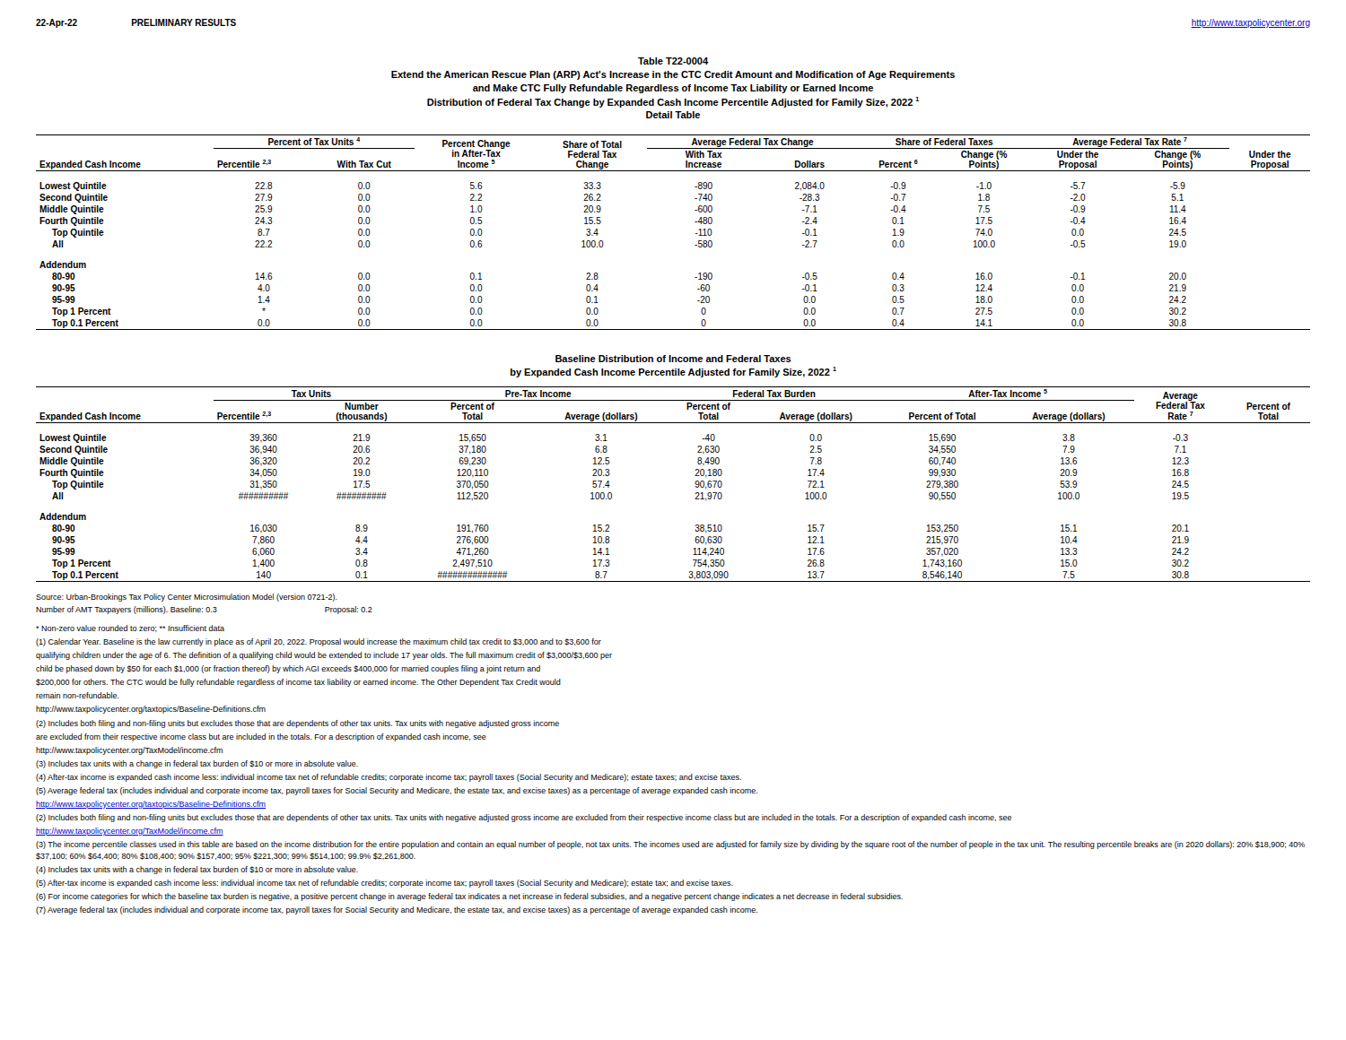22-Apr-22 PRELIMINARY RESULTS
http://www.taxpolicycenter.org
Table T22-0004
Extend the American Rescue Plan (ARP) Act's Increase in the CTC Credit Amount and Modification of Age Requirements
and Make CTC Fully Refundable Regardless of Income Tax Liability or Earned Income
Distribution of Federal Tax Change by Expanded Cash Income Percentile Adjusted for Family Size, 2022 1
Detail Table
| Expanded Cash Income | Percent of Tax Units 4 | Percent Change in After-Tax Income 5 | Share of Total Federal Tax Change | Average Federal Tax Change | Share of Federal Taxes | Average Federal Tax Rate 7 |
| --- | --- | --- | --- | --- | --- | --- |
| Percentile 2,3 | With Tax Cut | With Tax Increase | Dollars | Percent 6 | Change (% Points) | Under the Proposal | Change (% Points) | Under the Proposal |
| Lowest Quintile | 22.8 | 0.0 | 5.6 | 33.3 | -890 | 2,084.0 | -0.9 | -1.0 | -5.7 | -5.9 |
| Second Quintile | 27.9 | 0.0 | 2.2 | 26.2 | -740 | -28.3 | -0.7 | 1.8 | -2.0 | 5.1 |
| Middle Quintile | 25.9 | 0.0 | 1.0 | 20.9 | -600 | -7.1 | -0.4 | 7.5 | -0.9 | 11.4 |
| Fourth Quintile | 24.3 | 0.0 | 0.5 | 15.5 | -480 | -2.4 | 0.1 | 17.5 | -0.4 | 16.4 |
| Top Quintile | 8.7 | 0.0 | 0.0 | 3.4 | -110 | -0.1 | 1.9 | 74.0 | 0.0 | 24.5 |
| All | 22.2 | 0.0 | 0.6 | 100.0 | -580 | -2.7 | 0.0 | 100.0 | -0.5 | 19.0 |
| Addendum |
| 80-90 | 14.6 | 0.0 | 0.1 | 2.8 | -190 | -0.5 | 0.4 | 16.0 | -0.1 | 20.0 |
| 90-95 | 4.0 | 0.0 | 0.0 | 0.4 | -60 | -0.1 | 0.3 | 12.4 | 0.0 | 21.9 |
| 95-99 | 1.4 | 0.0 | 0.0 | 0.1 | -20 | 0.0 | 0.5 | 18.0 | 0.0 | 24.2 |
| Top 1 Percent | * | 0.0 | 0.0 | 0.0 | 0 | 0.0 | 0.7 | 27.5 | 0.0 | 30.2 |
| Top 0.1 Percent | 0.0 | 0.0 | 0.0 | 0.0 | 0 | 0.0 | 0.4 | 14.1 | 0.0 | 30.8 |
Baseline Distribution of Income and Federal Taxes
by Expanded Cash Income Percentile Adjusted for Family Size, 2022 1
| Expanded Cash Income | Tax Units | Pre-Tax Income | Federal Tax Burden | After-Tax Income 5 | Average Federal Tax Rate 7 |
| --- | --- | --- | --- | --- | --- |
| Percentile 2,3 | Number (thousands) | Percent of Total | Average (dollars) | Percent of Total | Average (dollars) | Percent of Total | Average (dollars) | Percent of Total |
| Lowest Quintile | 39,360 | 21.9 | 15,650 | 3.1 | -40 | 0.0 | 15,690 | 3.8 | -0.3 |
| Second Quintile | 36,940 | 20.6 | 37,180 | 6.8 | 2,630 | 2.5 | 34,550 | 7.9 | 7.1 |
| Middle Quintile | 36,320 | 20.2 | 69,230 | 12.5 | 8,490 | 7.8 | 60,740 | 13.6 | 12.3 |
| Fourth Quintile | 34,050 | 19.0 | 120,110 | 20.3 | 20,180 | 17.4 | 99,930 | 20.9 | 16.8 |
| Top Quintile | 31,350 | 17.5 | 370,050 | 57.4 | 90,670 | 72.1 | 279,380 | 53.9 | 24.5 |
| All | ########## | ########## | 112,520 | 100.0 | 21,970 | 100.0 | 90,550 | 100.0 | 19.5 |
| Addendum |
| 80-90 | 16,030 | 8.9 | 191,760 | 15.2 | 38,510 | 15.7 | 153,250 | 15.1 | 20.1 |
| 90-95 | 7,860 | 4.4 | 276,600 | 10.8 | 60,630 | 12.1 | 215,970 | 10.4 | 21.9 |
| 95-99 | 6,060 | 3.4 | 471,260 | 14.1 | 114,240 | 17.6 | 357,020 | 13.3 | 24.2 |
| Top 1 Percent | 1,400 | 0.8 | 2,497,510 | 17.3 | 754,350 | 26.8 | 1,743,160 | 15.0 | 30.2 |
| Top 0.1 Percent | 140 | 0.1 | ############## | 8.7 | 3,803,090 | 13.7 | 8,546,140 | 7.5 | 30.8 |
Source: Urban-Brookings Tax Policy Center Microsimulation Model (version 0721-2).
Number of AMT Taxpayers (millions). Baseline: 0.3
Proposal: 0.2
* Non-zero value rounded to zero; ** Insufficient data
(1) Calendar Year. Baseline is the law currently in place as of April 20, 2022. Proposal would increase the maximum child tax credit to $3,000 and to $3,600 for
qualifying children under the age of 6. The definition of a qualifying child would be extended to include 17 year olds. The full maximum credit of $3,000/$3,600 per
child be phased down by $50 for each $1,000 (or fraction thereof) by which AGI exceeds $400,000 for married couples filing a joint return and
$200,000 for others. The CTC would be fully refundable regardless of income tax liability or earned income. The Other Dependent Tax Credit would
remain non-refundable.
http://www.taxpolicycenter.org/taxtopics/Baseline-Definitions.cfm
(2) Includes both filing and non-filing units but excludes those that are dependents of other tax units. Tax units with negative adjusted gross income
are excluded from their respective income class but are included in the totals. For a description of expanded cash income, see
http://www.taxpolicycenter.org/TaxModel/income.cfm
(3) Includes tax units with a change in federal tax burden of $10 or more in absolute value.
(4) After-tax income is expanded cash income less: individual income tax net of refundable credits; corporate income tax; payroll taxes (Social Security and Medicare); estate taxes; and excise taxes.
(5) Average federal tax (includes individual and corporate income tax, payroll taxes for Social Security and Medicare, the estate tax, and excise taxes) as a percentage of average expanded cash income.
http://www.taxpolicycenter.org/taxtopics/Baseline-Definitions.cfm
(2) Includes both filing and non-filing units but excludes those that are dependents of other tax units. Tax units with negative adjusted gross income are excluded from their respective income class but are included in the totals. For a description of expanded cash income, see
http://www.taxpolicycenter.org/TaxModel/income.cfm
(3) The income percentile classes used in this table are based on the income distribution for the entire population and contain an equal number of people, not tax units. The incomes used are adjusted for family size by dividing by the square root of the number of people in the tax unit. The resulting percentile breaks are (in 2020 dollars): 20% $18,900; 40% $37,100; 60% $64,400; 80% $108,400; 90% $157,400; 95% $221,300; 99% $514,100; 99.9% $2,261,800.
(4) Includes tax units with a change in federal tax burden of $10 or more in absolute value.
(5) After-tax income is expanded cash income less: individual income tax net of refundable credits; corporate income tax; payroll taxes (Social Security and Medicare); estate tax; and excise taxes.
(6) For income categories for which the baseline tax burden is negative, a positive percent change in average federal tax indicates a net increase in federal subsidies, and a negative percent change indicates a net decrease in federal subsidies.
(7) Average federal tax (includes individual and corporate income tax, payroll taxes for Social Security and Medicare, the estate tax, and excise taxes) as a percentage of average expanded cash income.